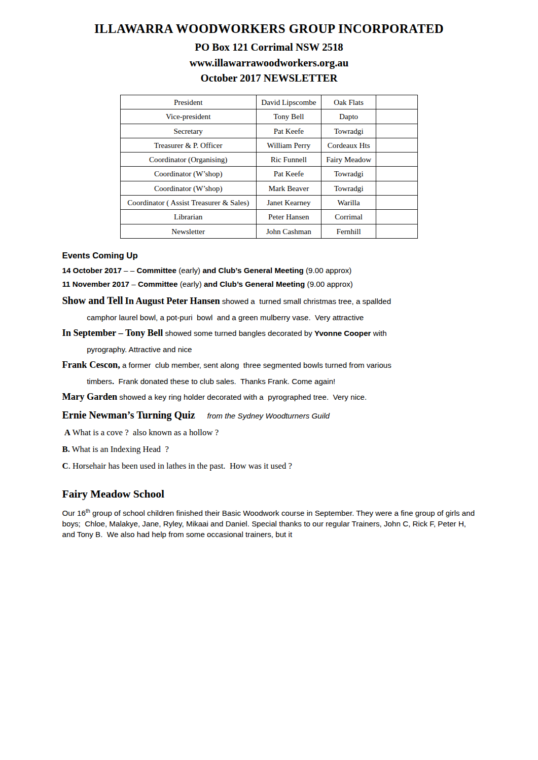ILLAWARRA WOODWORKERS GROUP INCORPORATED
PO Box 121 Corrimal NSW 2518
www.illawarrawoodworkers.org.au
October 2017 NEWSLETTER
| President | David Lipscombe | Oak Flats | |
| Vice-president | Tony Bell | Dapto | |
| Secretary | Pat Keefe | Towradgi | |
| Treasurer & P. Officer | William Perry | Cordeaux Hts | |
| Coordinator (Organising) | Ric Funnell | Fairy Meadow | |
| Coordinator (W’shop) | Pat Keefe | Towradgi | |
| Coordinator (W’shop) | Mark Beaver | Towradgi | |
| Coordinator ( Assist Treasurer & Sales) | Janet Kearney | Warilla | |
| Librarian | Peter Hansen | Corrimal | |
| Newsletter | John Cashman | Fernhill | |
Events Coming Up
14 October 2017 – – Committee (early) and Club’s General Meeting (9.00 approx)
11 November 2017 – Committee (early) and Club’s General Meeting (9.00 approx)
Show and Tell In August Peter Hansen showed a turned small christmas tree, a spallded
camphor laurel bowl, a pot-puri bowl and a green mulberry vase. Very attractive
In September – Tony Bell showed some turned bangles decorated by Yvonne Cooper with
pyrography. Attractive and nice
Frank Cescon, a former club member, sent along three segmented bowls turned from various
timbers. Frank donated these to club sales. Thanks Frank. Come again!
Mary Garden showed a key ring holder decorated with a pyrographed tree. Very nice.
Ernie Newman’s Turning Quiz from the Sydney Woodturners Guild
A What is a cove ? also known as a hollow ?
B. What is an Indexing Head ?
C. Horsehair has been used in lathes in the past. How was it used ?
Fairy Meadow School
Our 16th group of school children finished their Basic Woodwork course in September. They were a fine group of girls and boys; Chloe, Malakye, Jane, Ryley, Mikaai and Daniel. Special thanks to our regular Trainers, John C, Rick F, Peter H, and Tony B. We also had help from some occasional trainers, but it